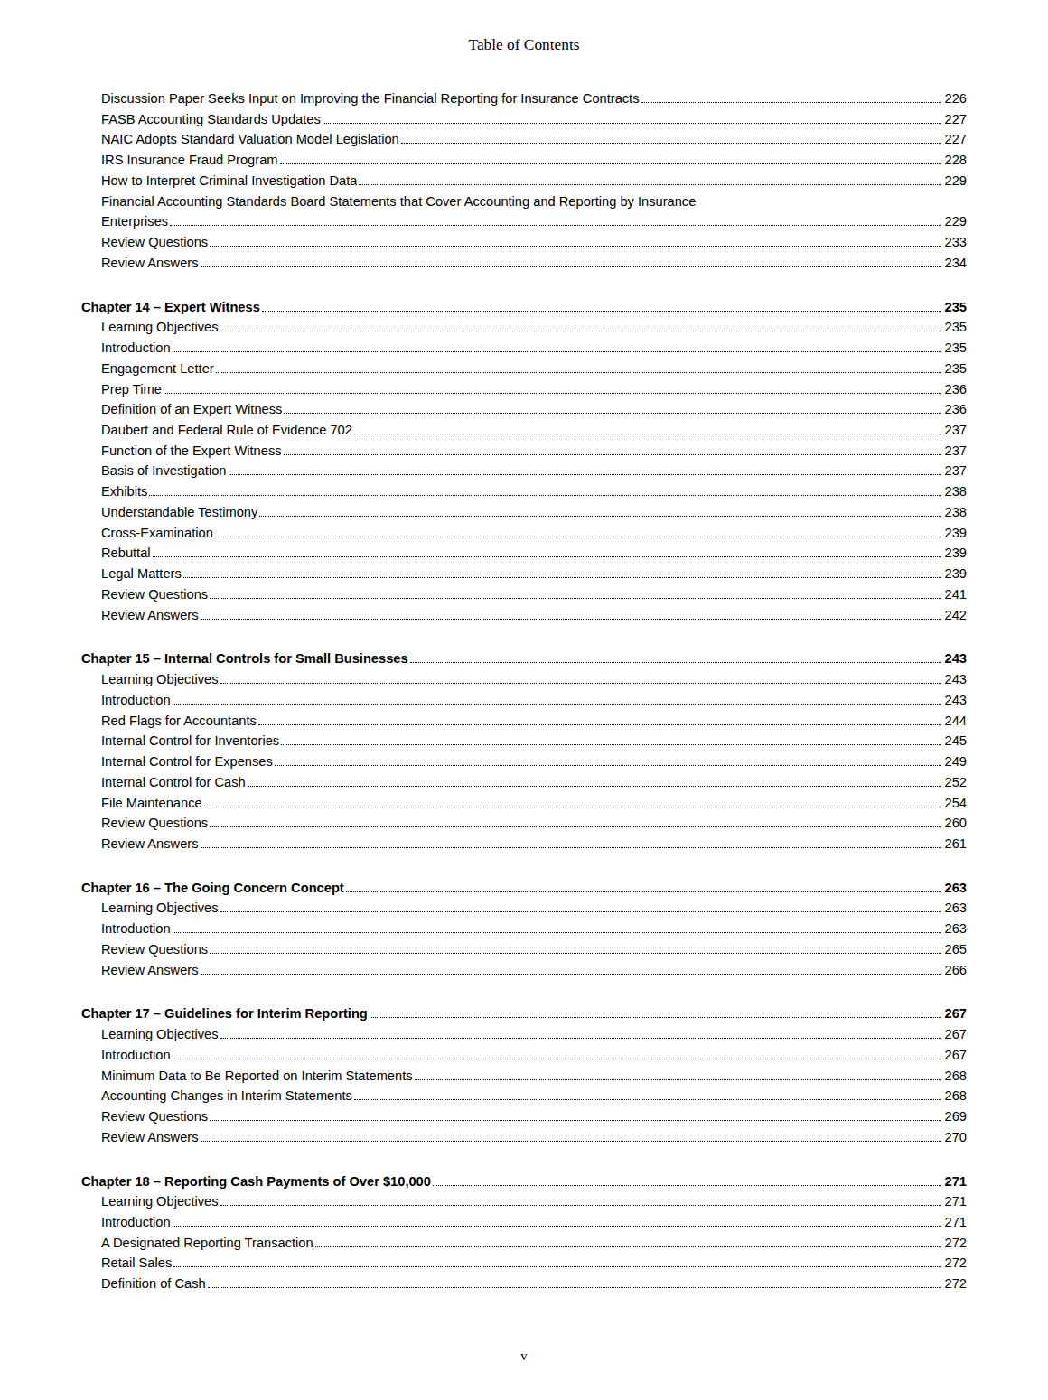Table of Contents
Discussion Paper Seeks Input on Improving the Financial Reporting for Insurance Contracts 226
FASB Accounting Standards Updates 227
NAIC Adopts Standard Valuation Model Legislation 227
IRS Insurance Fraud Program 228
How to Interpret Criminal Investigation Data 229
Financial Accounting Standards Board Statements that Cover Accounting and Reporting by Insurance Enterprises 229
Review Questions 233
Review Answers 234
Chapter 14 – Expert Witness 235
Learning Objectives 235
Introduction 235
Engagement Letter 235
Prep Time 236
Definition of an Expert Witness 236
Daubert and Federal Rule of Evidence 702 237
Function of the Expert Witness 237
Basis of Investigation 237
Exhibits 238
Understandable Testimony 238
Cross-Examination 239
Rebuttal 239
Legal Matters 239
Review Questions 241
Review Answers 242
Chapter 15 – Internal Controls for Small Businesses 243
Learning Objectives 243
Introduction 243
Red Flags for Accountants 244
Internal Control for Inventories 245
Internal Control for Expenses 249
Internal Control for Cash 252
File Maintenance 254
Review Questions 260
Review Answers 261
Chapter 16 – The Going Concern Concept 263
Learning Objectives 263
Introduction 263
Review Questions 265
Review Answers 266
Chapter 17 – Guidelines for Interim Reporting 267
Learning Objectives 267
Introduction 267
Minimum Data to Be Reported on Interim Statements 268
Accounting Changes in Interim Statements 268
Review Questions 269
Review Answers 270
Chapter 18 – Reporting Cash Payments of Over $10,000 271
Learning Objectives 271
Introduction 271
A Designated Reporting Transaction 272
Retail Sales 272
Definition of Cash 272
v